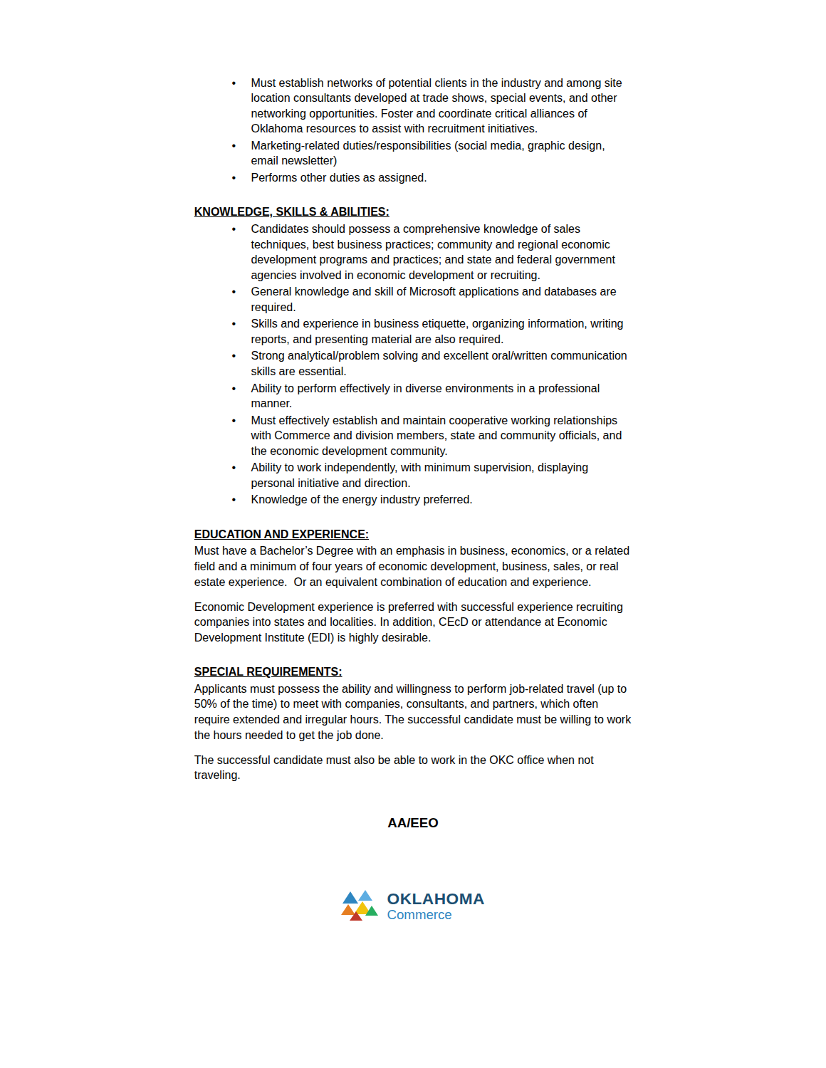Must establish networks of potential clients in the industry and among site location consultants developed at trade shows, special events, and other networking opportunities. Foster and coordinate critical alliances of Oklahoma resources to assist with recruitment initiatives.
Marketing-related duties/responsibilities (social media, graphic design, email newsletter)
Performs other duties as assigned.
KNOWLEDGE, SKILLS & ABILITIES:
Candidates should possess a comprehensive knowledge of sales techniques, best business practices; community and regional economic development programs and practices; and state and federal government agencies involved in economic development or recruiting.
General knowledge and skill of Microsoft applications and databases are required.
Skills and experience in business etiquette, organizing information, writing reports, and presenting material are also required.
Strong analytical/problem solving and excellent oral/written communication skills are essential.
Ability to perform effectively in diverse environments in a professional manner.
Must effectively establish and maintain cooperative working relationships with Commerce and division members, state and community officials, and the economic development community.
Ability to work independently, with minimum supervision, displaying personal initiative and direction.
Knowledge of the energy industry preferred.
EDUCATION AND EXPERIENCE:
Must have a Bachelor’s Degree with an emphasis in business, economics, or a related field and a minimum of four years of economic development, business, sales, or real estate experience. Or an equivalent combination of education and experience.
Economic Development experience is preferred with successful experience recruiting companies into states and localities. In addition, CEcD or attendance at Economic Development Institute (EDI) is highly desirable.
SPECIAL REQUIREMENTS:
Applicants must possess the ability and willingness to perform job-related travel (up to 50% of the time) to meet with companies, consultants, and partners, which often require extended and irregular hours. The successful candidate must be willing to work the hours needed to get the job done.
The successful candidate must also be able to work in the OKC office when not traveling.
AA/EEO
OKLAHOMA
Commerce